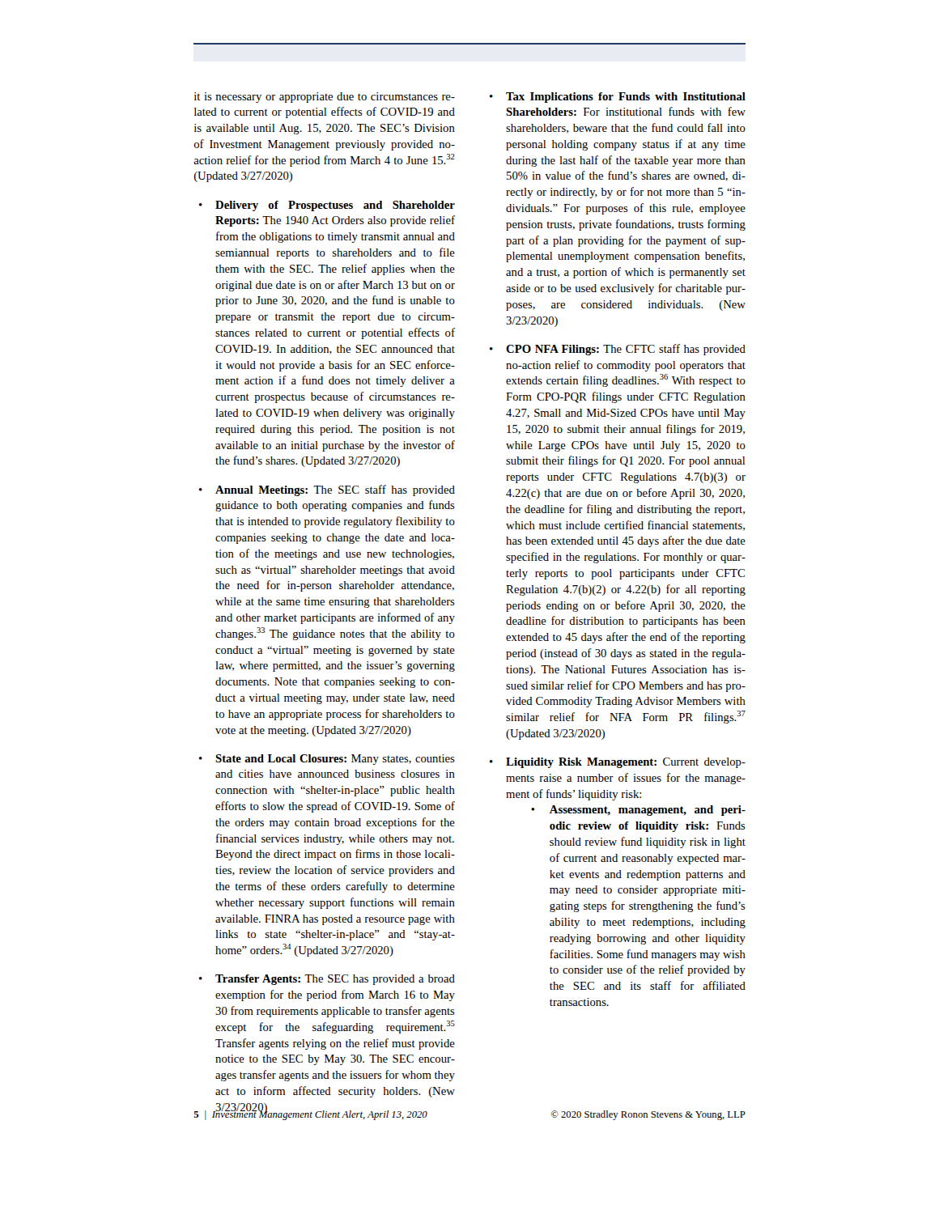it is necessary or appropriate due to circumstances related to current or potential effects of COVID-19 and is available until Aug. 15, 2020. The SEC’s Division of Investment Management previously provided no-action relief for the period from March 4 to June 15.32 (Updated 3/27/2020)
Delivery of Prospectuses and Shareholder Reports: The 1940 Act Orders also provide relief from the obligations to timely transmit annual and semiannual reports to shareholders and to file them with the SEC. The relief applies when the original due date is on or after March 13 but on or prior to June 30, 2020, and the fund is unable to prepare or transmit the report due to circumstances related to current or potential effects of COVID-19. In addition, the SEC announced that it would not provide a basis for an SEC enforcement action if a fund does not timely deliver a current prospectus because of circumstances related to COVID-19 when delivery was originally required during this period. The position is not available to an initial purchase by the investor of the fund’s shares. (Updated 3/27/2020)
Annual Meetings: The SEC staff has provided guidance to both operating companies and funds that is intended to provide regulatory flexibility to companies seeking to change the date and location of the meetings and use new technologies, such as “virtual” shareholder meetings that avoid the need for in-person shareholder attendance, while at the same time ensuring that shareholders and other market participants are informed of any changes.33 The guidance notes that the ability to conduct a “virtual” meeting is governed by state law, where permitted, and the issuer’s governing documents. Note that companies seeking to conduct a virtual meeting may, under state law, need to have an appropriate process for shareholders to vote at the meeting. (Updated 3/27/2020)
State and Local Closures: Many states, counties and cities have announced business closures in connection with “shelter-in-place” public health efforts to slow the spread of COVID-19. Some of the orders may contain broad exceptions for the financial services industry, while others may not. Beyond the direct impact on firms in those localities, review the location of service providers and the terms of these orders carefully to determine whether necessary support functions will remain available. FINRA has posted a resource page with links to state “shelter-in-place” and “stay-at-home” orders.34 (Updated 3/27/2020)
Transfer Agents: The SEC has provided a broad exemption for the period from March 16 to May 30 from requirements applicable to transfer agents except for the safeguarding requirement.35 Transfer agents relying on the relief must provide notice to the SEC by May 30. The SEC encourages transfer agents and the issuers for whom they act to inform affected security holders. (New 3/23/2020)
Tax Implications for Funds with Institutional Shareholders: For institutional funds with few shareholders, beware that the fund could fall into personal holding company status if at any time during the last half of the taxable year more than 50% in value of the fund’s shares are owned, directly or indirectly, by or for not more than 5 “individuals.” For purposes of this rule, employee pension trusts, private foundations, trusts forming part of a plan providing for the payment of supplemental unemployment compensation benefits, and a trust, a portion of which is permanently set aside or to be used exclusively for charitable purposes, are considered individuals. (New 3/23/2020)
CPO NFA Filings: The CFTC staff has provided no-action relief to commodity pool operators that extends certain filing deadlines.36 With respect to Form CPO-PQR filings under CFTC Regulation 4.27, Small and Mid-Sized CPOs have until May 15, 2020 to submit their annual filings for 2019, while Large CPOs have until July 15, 2020 to submit their filings for Q1 2020. For pool annual reports under CFTC Regulations 4.7(b)(3) or 4.22(c) that are due on or before April 30, 2020, the deadline for filing and distributing the report, which must include certified financial statements, has been extended until 45 days after the due date specified in the regulations. For monthly or quarterly reports to pool participants under CFTC Regulation 4.7(b)(2) or 4.22(b) for all reporting periods ending on or before April 30, 2020, the deadline for distribution to participants has been extended to 45 days after the end of the reporting period (instead of 30 days as stated in the regulations). The National Futures Association has issued similar relief for CPO Members and has provided Commodity Trading Advisor Members with similar relief for NFA Form PR filings.37 (Updated 3/23/2020)
Liquidity Risk Management: Current developments raise a number of issues for the management of funds’ liquidity risk:
Assessment, management, and periodic review of liquidity risk: Funds should review fund liquidity risk in light of current and reasonably expected market events and redemption patterns and may need to consider appropriate mitigating steps for strengthening the fund’s ability to meet redemptions, including readying borrowing and other liquidity facilities. Some fund managers may wish to consider use of the relief provided by the SEC and its staff for affiliated transactions.
5 | Investment Management Client Alert, April 13, 2020
© 2020 Stradley Ronon Stevens & Young, LLP